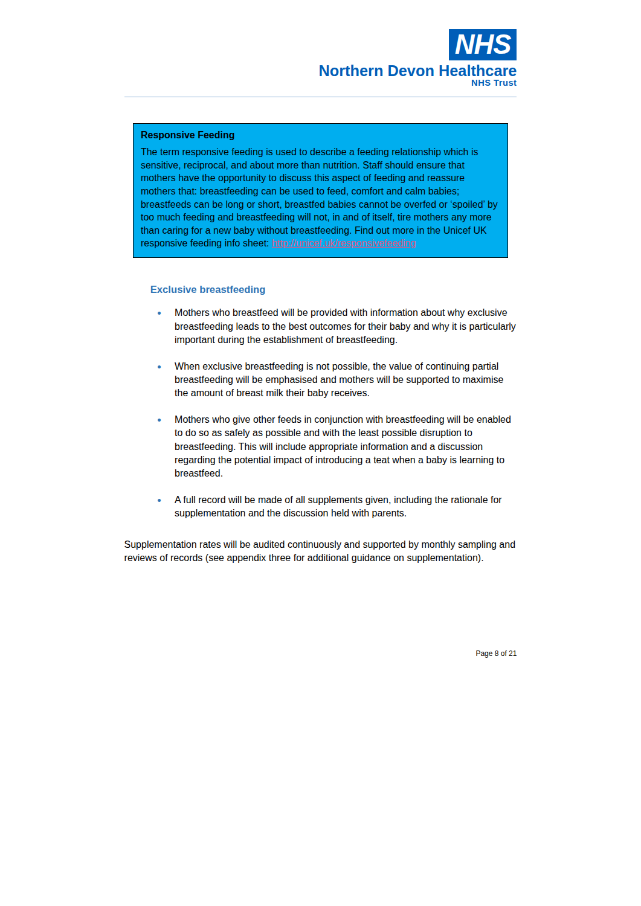NHS
Northern Devon Healthcare
NHS Trust
Responsive Feeding
The term responsive feeding is used to describe a feeding relationship which is sensitive, reciprocal, and about more than nutrition. Staff should ensure that mothers have the opportunity to discuss this aspect of feeding and reassure mothers that: breastfeeding can be used to feed, comfort and calm babies; breastfeeds can be long or short, breastfed babies cannot be overfed or ‘spoiled’ by too much feeding and breastfeeding will not, in and of itself, tire mothers any more than caring for a new baby without breastfeeding. Find out more in the Unicef UK responsive feeding info sheet: http://unicef.uk/responsivefeeding
Exclusive breastfeeding
Mothers who breastfeed will be provided with information about why exclusive breastfeeding leads to the best outcomes for their baby and why it is particularly important during the establishment of breastfeeding.
When exclusive breastfeeding is not possible, the value of continuing partial breastfeeding will be emphasised and mothers will be supported to maximise the amount of breast milk their baby receives.
Mothers who give other feeds in conjunction with breastfeeding will be enabled to do so as safely as possible and with the least possible disruption to breastfeeding. This will include appropriate information and a discussion regarding the potential impact of introducing a teat when a baby is learning to breastfeed.
A full record will be made of all supplements given, including the rationale for supplementation and the discussion held with parents.
Supplementation rates will be audited continuously and supported by monthly sampling and reviews of records (see appendix three for additional guidance on supplementation).
Page 8 of 21